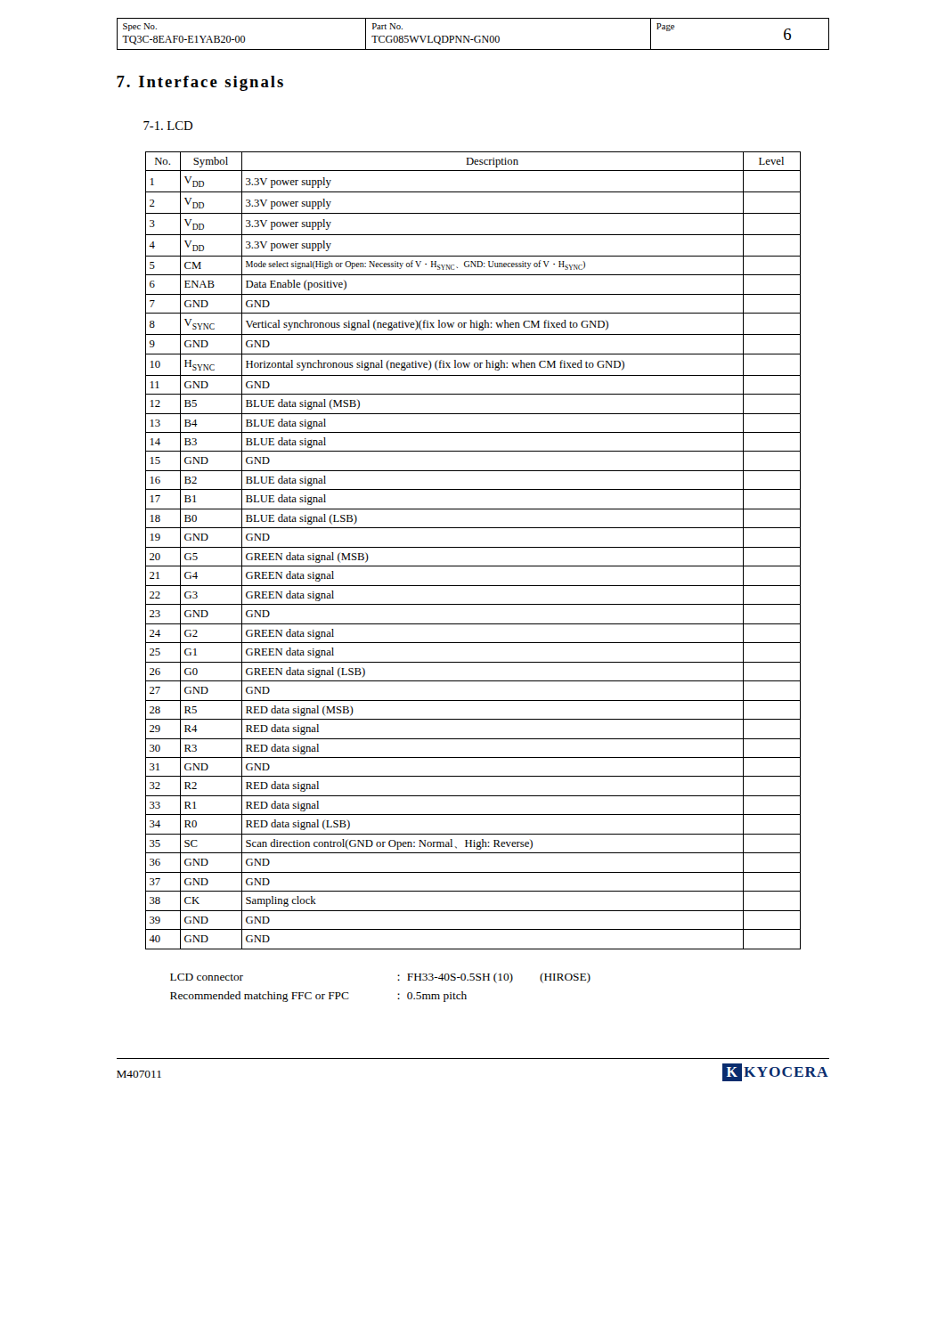| Spec No. TQ3C-8EAF0-E1YAB20-00 | Part No. TCG085WVLQDPNN-GN00 | Page |
6
7. Interface signals
7-1. LCD
| No. | Symbol | Description | Level |
| --- | --- | --- | --- |
| 1 | V DD | 3.3V power supply | |
| 2 | V DD | 3.3V power supply | |
| 3 | V DD | 3.3V power supply | |
| 4 | V DD | 3.3V power supply | |
| 5 | CM | Mode select signal(High or Open: Necessity of V・H SYNC 、GND: Uunecessity of V・H SYNC ) | |
| 6 | ENAB | Data Enable (positive) | |
| 7 | GND | GND | |
| 8 | V SYNC | Vertical synchronous signal (negative)(fix low or high: when CM fixed to GND) | |
| 9 | GND | GND | |
| 10 | H SYNC | Horizontal synchronous signal (negative) (fix low or high: when CM fixed to GND) | |
| 11 | GND | GND | |
| 12 | B5 | BLUE data signal (MSB) | |
| 13 | B4 | BLUE data signal | |
| 14 | B3 | BLUE data signal | |
| 15 | GND | GND | |
| 16 | B2 | BLUE data signal | |
| 17 | B1 | BLUE data signal | |
| 18 | B0 | BLUE data signal (LSB) | |
| 19 | GND | GND | |
| 20 | G5 | GREEN data signal (MSB) | |
| 21 | G4 | GREEN data signal | |
| 22 | G3 | GREEN data signal | |
| 23 | GND | GND | |
| 24 | G2 | GREEN data signal | |
| 25 | G1 | GREEN data signal | |
| 26 | G0 | GREEN data signal (LSB) | |
| 27 | GND | GND | |
| 28 | R5 | RED data signal (MSB) | |
| 29 | R4 | RED data signal | |
| 30 | R3 | RED data signal | |
| 31 | GND | GND | |
| 32 | R2 | RED data signal | |
| 33 | R1 | RED data signal | |
| 34 | R0 | RED data signal (LSB) | |
| 35 | SC | Scan direction control(GND or Open: Normal、High: Reverse) | |
| 36 | GND | GND | |
| 37 | GND | GND | |
| 38 | CK | Sampling clock | |
| 39 | GND | GND | |
| 40 | GND | GND | |
LCD connector： FH33-40S-0.5SH (10) (HIROSE)
Recommended matching FFC or FPC： 0.5mm pitch
M407011
KKYOCERA